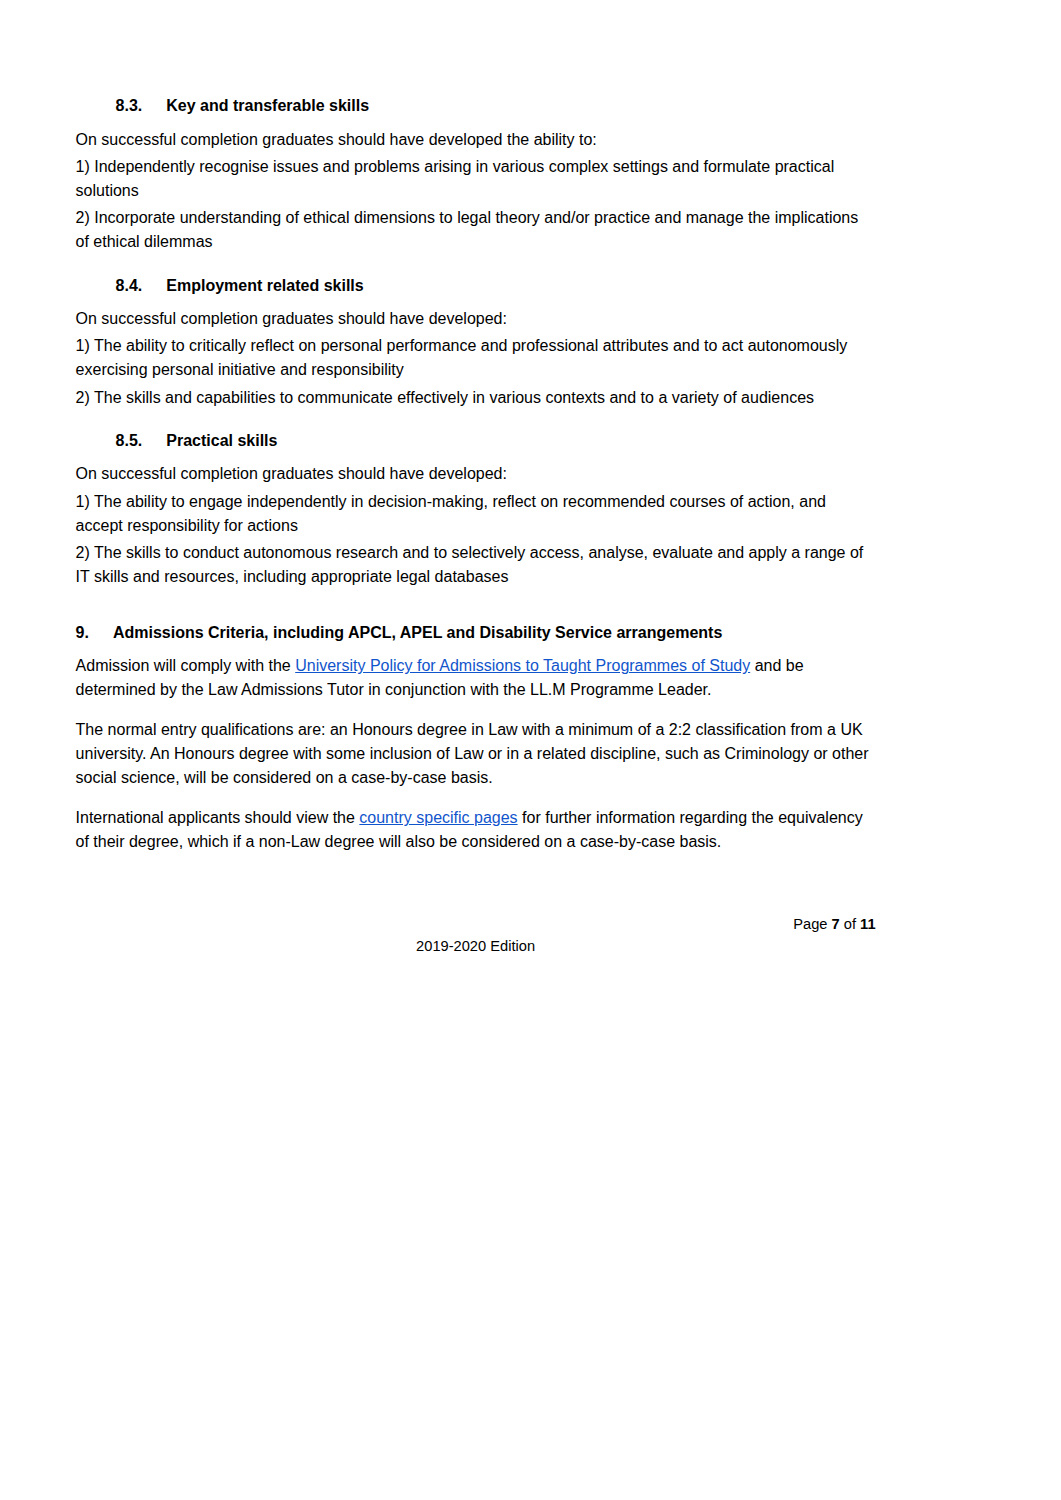8.3. Key and transferable skills
On successful completion graduates should have developed the ability to:
1) Independently recognise issues and problems arising in various complex settings and formulate practical solutions
2) Incorporate understanding of ethical dimensions to legal theory and/or practice and manage the implications of ethical dilemmas
8.4. Employment related skills
On successful completion graduates should have developed:
1) The ability to critically reflect on personal performance and professional attributes and to act autonomously exercising personal initiative and responsibility
2) The skills and capabilities to communicate effectively in various contexts and to a variety of audiences
8.5. Practical skills
On successful completion graduates should have developed:
1) The ability to engage independently in decision-making, reflect on recommended courses of action, and accept responsibility for actions
2) The skills to conduct autonomous research and to selectively access, analyse, evaluate and apply a range of IT skills and resources, including appropriate legal databases
9. Admissions Criteria, including APCL, APEL and Disability Service arrangements
Admission will comply with the University Policy for Admissions to Taught Programmes of Study and be determined by the Law Admissions Tutor in conjunction with the LL.M Programme Leader.
The normal entry qualifications are: an Honours degree in Law with a minimum of a 2:2 classification from a UK university. An Honours degree with some inclusion of Law or in a related discipline, such as Criminology or other social science, will be considered on a case-by-case basis.
International applicants should view the country specific pages for further information regarding the equivalency of their degree, which if a non-Law degree will also be considered on a case-by-case basis.
Page 7 of 11
2019-2020 Edition